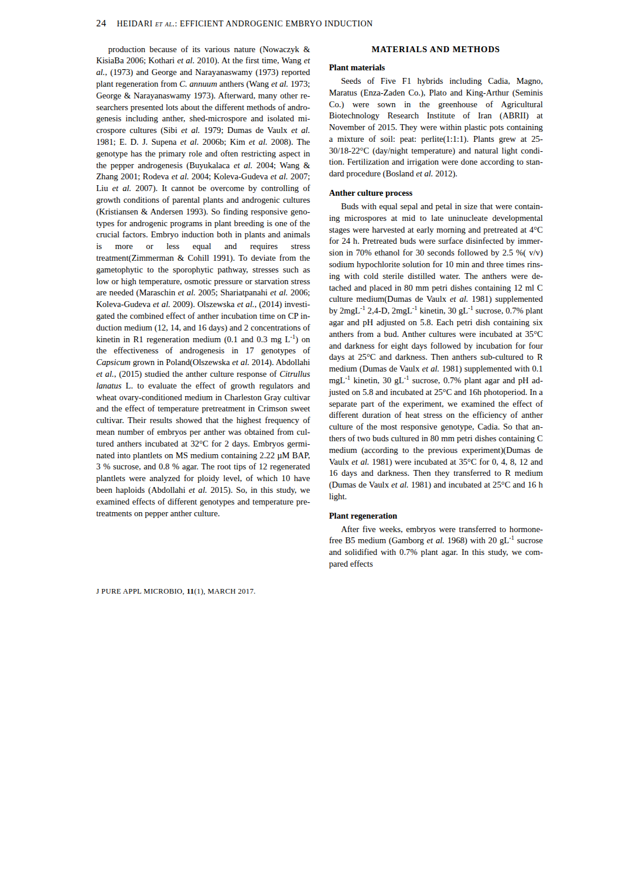24 HEIDARI et al.: EFFICIENT ANDROGENIC EMBRYO INDUCTION
production because of its various nature (Nowaczyk & KisiaBa 2006; Kothari et al. 2010). At the first time, Wang et al., (1973) and George and Narayanaswamy (1973) reported plant regeneration from C. annuum anthers (Wang et al. 1973; George & Narayanaswamy 1973). Afterward, many other researchers presented lots about the different methods of androgenesis including anther, shed-microspore and isolated microspore cultures (Sibi et al. 1979; Dumas de Vaulx et al. 1981; E. D. J. Supena et al. 2006b; Kim et al. 2008). The genotype has the primary role and often restricting aspect in the pepper androgenesis (Buyukalaca et al. 2004; Wang & Zhang 2001; Rodeva et al. 2004; Koleva-Gudeva et al. 2007; Liu et al. 2007). It cannot be overcome by controlling of growth conditions of parental plants and androgenic cultures (Kristiansen & Andersen 1993). So finding responsive genotypes for androgenic programs in plant breeding is one of the crucial factors. Embryo induction both in plants and animals is more or less equal and requires stress treatment(Zimmerman & Cohill 1991). To deviate from the gametophytic to the sporophytic pathway, stresses such as low or high temperature, osmotic pressure or starvation stress are needed (Maraschin et al. 2005; Shariatpanahi et al. 2006; Koleva-Gudeva et al. 2009). Olszewska et al., (2014) investigated the combined effect of anther incubation time on CP induction medium (12, 14, and 16 days) and 2 concentrations of kinetin in R1 regeneration medium (0.1 and 0.3 mg L-1) on the effectiveness of androgenesis in 17 genotypes of Capsicum grown in Poland(Olszewska et al. 2014). Abdollahi et al., (2015) studied the anther culture response of Citrullus lanatus L. to evaluate the effect of growth regulators and wheat ovary-conditioned medium in Charleston Gray cultivar and the effect of temperature pretreatment in Crimson sweet cultivar. Their results showed that the highest frequency of mean number of embryos per anther was obtained from cultured anthers incubated at 32°C for 2 days. Embryos germinated into plantlets on MS medium containing 2.22 µM BAP, 3 % sucrose, and 0.8 % agar. The root tips of 12 regenerated plantlets were analyzed for ploidy level, of which 10 have been haploids (Abdollahi et al. 2015). So, in this study, we examined effects of different genotypes and temperature pretreatments on pepper anther culture.
Materials and Methods
Plant materials
Seeds of Five F1 hybrids including Cadia, Magno, Maratus (Enza-Zaden Co.), Plato and King-Arthur (Seminis Co.) were sown in the greenhouse of Agricultural Biotechnology Research Institute of Iran (ABRII) at November of 2015. They were within plastic pots containing a mixture of soil: peat: perlite(1:1:1). Plants grew at 25-30/18-22°C (day/night temperature) and natural light condition. Fertilization and irrigation were done according to standard procedure (Bosland et al. 2012).
Anther culture process
Buds with equal sepal and petal in size that were containing microspores at mid to late uninucleate developmental stages were harvested at early morning and pretreated at 4°C for 24 h. Pretreated buds were surface disinfected by immersion in 70% ethanol for 30 seconds followed by 2.5 %( v/v) sodium hypochlorite solution for 10 min and three times rinsing with cold sterile distilled water. The anthers were detached and placed in 80 mm petri dishes containing 12 ml C culture medium(Dumas de Vaulx et al. 1981) supplemented by 2mgL-1 2,4-D, 2mgL-1 kinetin, 30 gL-1 sucrose, 0.7% plant agar and pH adjusted on 5.8. Each petri dish containing six anthers from a bud. Anther cultures were incubated at 35°C and darkness for eight days followed by incubation for four days at 25°C and darkness. Then anthers sub-cultured to R medium (Dumas de Vaulx et al. 1981) supplemented with 0.1 mgL-1 kinetin, 30 gL-1 sucrose, 0.7% plant agar and pH adjusted on 5.8 and incubated at 25°C and 16h photoperiod. In a separate part of the experiment, we examined the effect of different duration of heat stress on the efficiency of anther culture of the most responsive genotype, Cadia. So that anthers of two buds cultured in 80 mm petri dishes containing C medium (according to the previous experiment)(Dumas de Vaulx et al. 1981) were incubated at 35°C for 0, 4, 8, 12 and 16 days and darkness. Then they transferred to R medium (Dumas de Vaulx et al. 1981) and incubated at 25°C and 16 h light.
Plant regeneration
After five weeks, embryos were transferred to hormone-free B5 medium (Gamborg et al. 1968) with 20 gL-1 sucrose and solidified with 0.7% plant agar. In this study, we compared effects
J PURE APPL MICROBIO, 11(1), MARCH 2017.